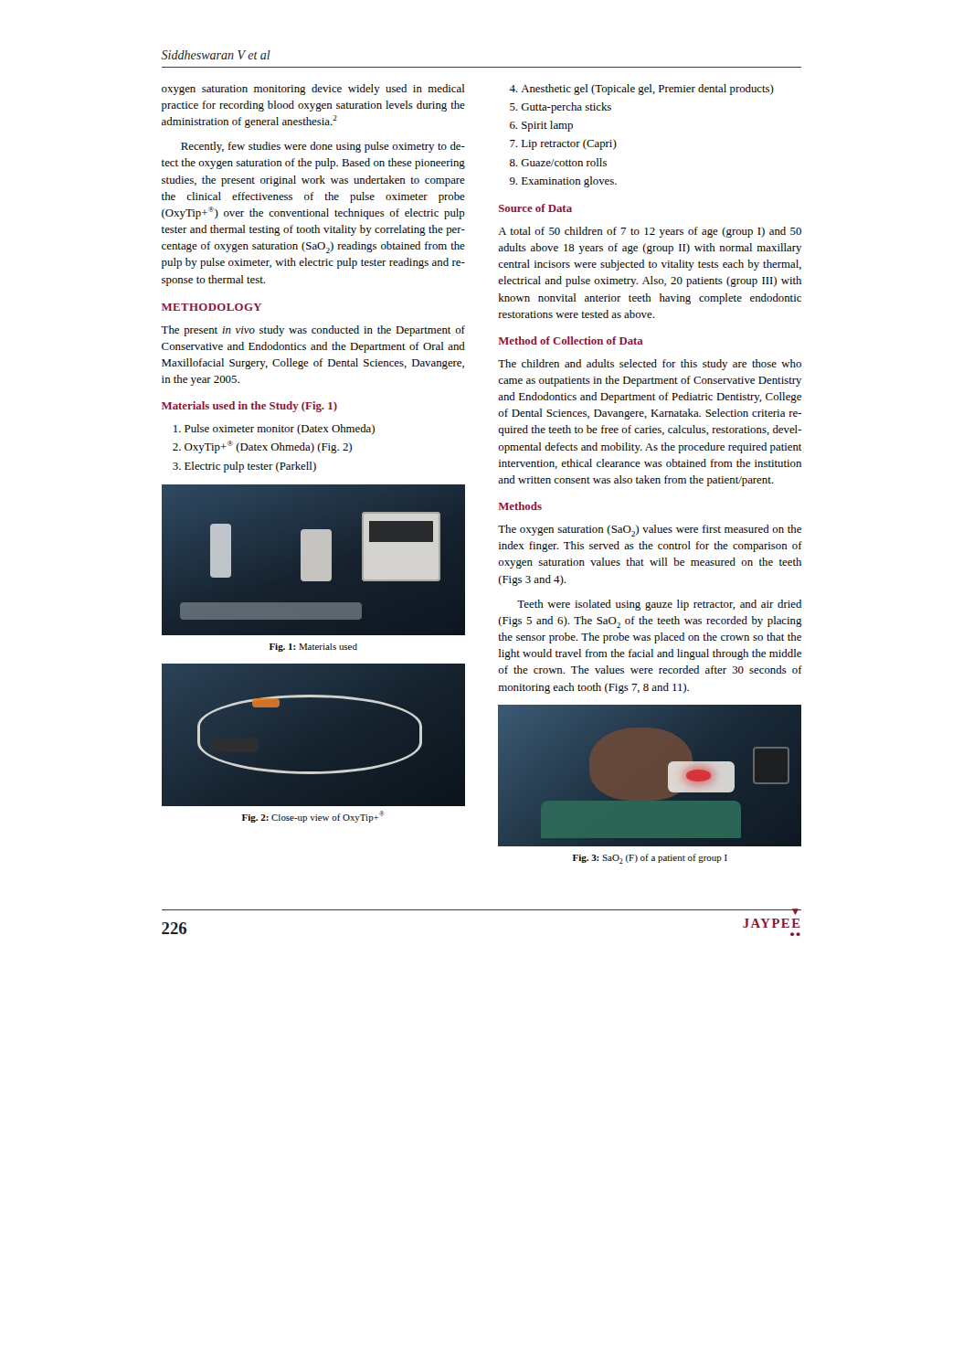Siddheswaran V et al
oxygen saturation monitoring device widely used in medical practice for recording blood oxygen saturation levels during the administration of general anesthesia.2
Recently, few studies were done using pulse oximetry to detect the oxygen saturation of the pulp. Based on these pioneering studies, the present original work was undertaken to compare the clinical effectiveness of the pulse oximeter probe (OxyTip+®) over the conventional techniques of electric pulp tester and thermal testing of tooth vitality by correlating the percentage of oxygen saturation (SaO2) readings obtained from the pulp by pulse oximeter, with electric pulp tester readings and response to thermal test.
Methodology
The present in vivo study was conducted in the Department of Conservative and Endodontics and the Department of Oral and Maxillofacial Surgery, College of Dental Sciences, Davangere, in the year 2005.
Materials used in the Study (Fig. 1)
Pulse oximeter monitor (Datex Ohmeda)
OxyTip+® (Datex Ohmeda) (Fig. 2)
Electric pulp tester (Parkell)
Fig. 1: Materials used
Fig. 2: Close-up view of OxyTip+®
Anesthetic gel (Topicale gel, Premier dental products)
Gutta-percha sticks
Spirit lamp
Lip retractor (Capri)
Guaze/cotton rolls
Examination gloves.
Source of Data
A total of 50 children of 7 to 12 years of age (group I) and 50 adults above 18 years of age (group II) with normal maxillary central incisors were subjected to vitality tests each by thermal, electrical and pulse oximetry. Also, 20 patients (group III) with known nonvital anterior teeth having complete endodontic restorations were tested as above.
Method of Collection of Data
The children and adults selected for this study are those who came as outpatients in the Department of Conservative Dentistry and Endodontics and Department of Pediatric Dentistry, College of Dental Sciences, Davangere, Karnataka. Selection criteria required the teeth to be free of caries, calculus, restorations, developmental defects and mobility. As the procedure required patient intervention, ethical clearance was obtained from the institution and written consent was also taken from the patient/parent.
Methods
The oxygen saturation (SaO2) values were first measured on the index finger. This served as the control for the comparison of oxygen saturation values that will be measured on the teeth (Figs 3 and 4).
Teeth were isolated using gauze lip retractor, and air dried (Figs 5 and 6). The SaO2 of the teeth was recorded by placing the sensor probe. The probe was placed on the crown so that the light would travel from the facial and lingual through the middle of the crown. The values were recorded after 30 seconds of monitoring each tooth (Figs 7, 8 and 11).
Fig. 3: SaO2 (F) of a patient of group I
226
▼
JAYPEE
●●